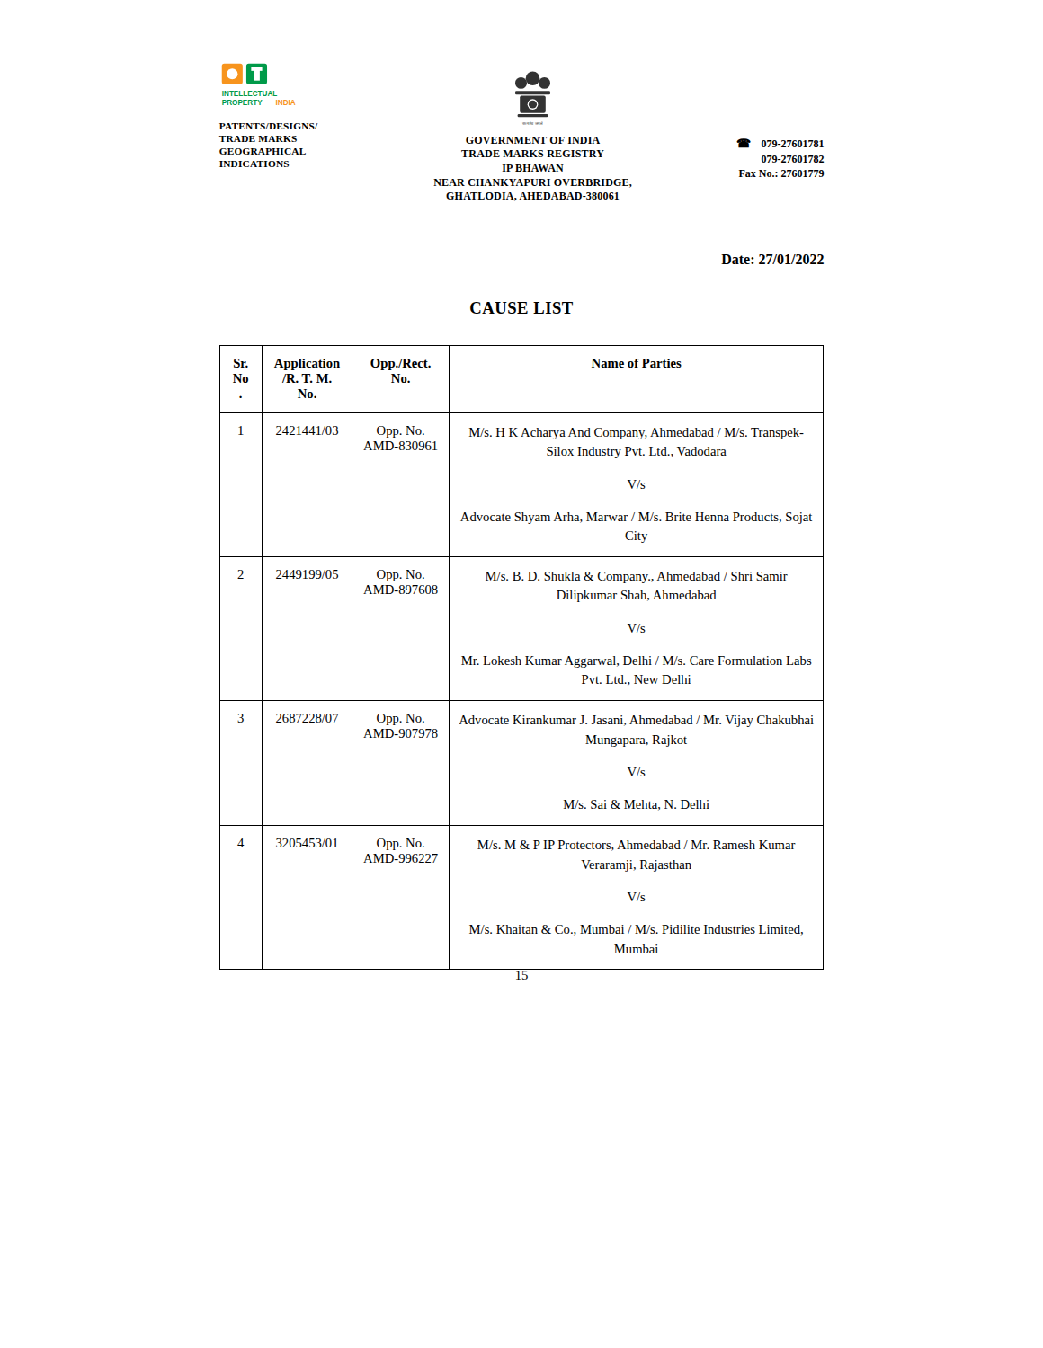PATENTS/DESIGNS/
TRADE MARKS
GEOGRAPHICAL
INDICATIONS
GOVERNMENT OF INDIA
TRADE MARKS REGISTRY
IP BHAWAN
NEAR CHANKYAPURI OVERBRIDGE,
GHATLODIA, AHEDABAD-380061
☎079-27601781
079-27601782
Fax No.: 27601779
Date: 27/01/2022
CAUSE LIST
| Sr. No . | Application /R. T. M. No. | Opp./Rect. No. | Name of Parties |
| --- | --- | --- | --- |
| 1 | 2421441/03 | Opp. No. AMD-830961 | M/s. H K Acharya And Company, Ahmedabad / M/s. Transpek-Silox Industry Pvt. Ltd., Vadodara V/s Advocate Shyam Arha, Marwar / M/s. Brite Henna Products, Sojat City |
| 2 | 2449199/05 | Opp. No. AMD-897608 | M/s. B. D. Shukla & Company., Ahmedabad / Shri Samir Dilipkumar Shah, Ahmedabad V/s Mr. Lokesh Kumar Aggarwal, Delhi / M/s. Care Formulation Labs Pvt. Ltd., New Delhi |
| 3 | 2687228/07 | Opp. No. AMD-907978 | Advocate Kirankumar J. Jasani, Ahmedabad / Mr. Vijay Chakubhai Mungapara, Rajkot V/s M/s. Sai & Mehta, N. Delhi |
| 4 | 3205453/01 | Opp. No. AMD-996227 | M/s. M & P IP Protectors, Ahmedabad / Mr. Ramesh Kumar Veraramji, Rajasthan V/s M/s. Khaitan & Co., Mumbai / M/s. Pidilite Industries Limited, Mumbai |
15